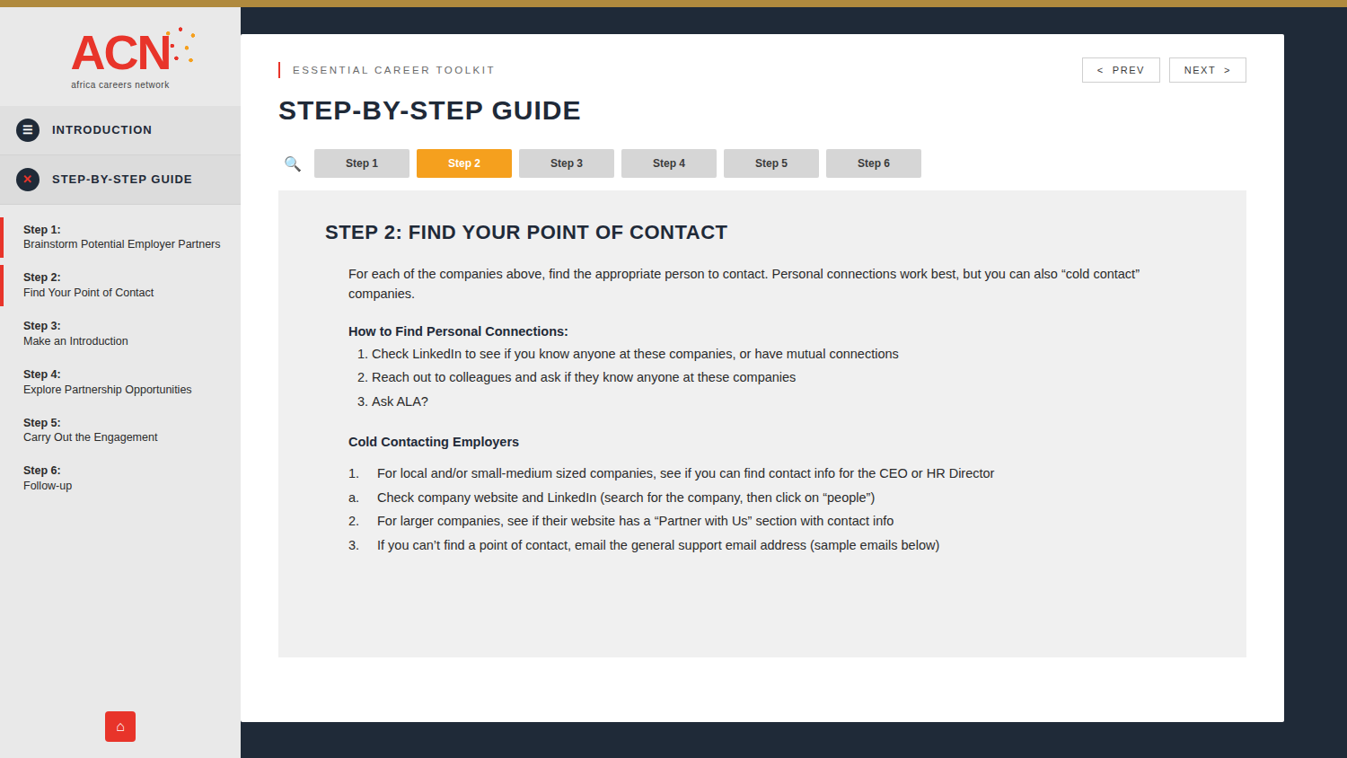ACN
africa careers network
☰ INTRODUCTION
✕ STEP-BY-STEP GUIDE
Step 1: Brainstorm Potential Employer Partners
Step 2: Find Your Point of Contact
Step 3: Make an Introduction
Step 4: Explore Partnership Opportunities
Step 5: Carry Out the Engagement
Step 6: Follow-up
⌂
Essential Career Toolkit
< PREV NEXT >
STEP-BY-STEP GUIDE
🔍 Step 1 Step 2 Step 3 Step 4 Step 5 Step 6
STEP 2: FIND YOUR POINT OF CONTACT
For each of the companies above, find the appropriate person to contact. Personal connections work best, but you can also “cold contact” companies.
How to Find Personal Connections:
Check LinkedIn to see if you know anyone at these companies, or have mutual connections
Reach out to colleagues and ask if they know anyone at these companies
Ask ALA?
Cold Contacting Employers
1. For local and/or small-medium sized companies, see if you can find contact info for the CEO or HR Director
a. Check company website and LinkedIn (search for the company, then click on “people”)
2. For larger companies, see if their website has a “Partner with Us” section with contact info
3. If you can’t find a point of contact, email the general support email address (sample emails below)